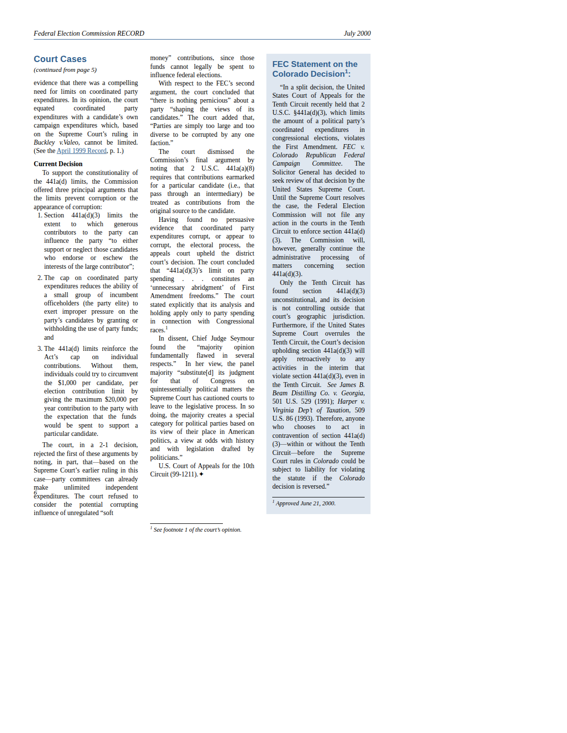Federal Election Commission RECORD
July 2000
Court Cases
(continued from page 5)
evidence that there was a compelling need for limits on coordinated party expenditures. In its opinion, the court equated coordinated party expenditures with a candidate’s own campaign expenditures which, based on the Supreme Court’s ruling in Buckley v.Valeo, cannot be limited. (See the April 1999 Record, p. 1.)
Current Decision
To support the constitutionality of the 441a(d) limits, the Commission offered three principal arguments that the limits prevent corruption or the appearance of corruption:
Section 441a(d)(3) limits the extent to which generous contributors to the party can influence the party “to either support or neglect those candidates who endorse or eschew the interests of the large contributor”;
The cap on coordinated party expenditures reduces the ability of a small group of incumbent officeholders (the party elite) to exert improper pressure on the party’s candidates by granting or withholding the use of party funds; and
The 441a(d) limits reinforce the Act’s cap on individual contributions. Without them, individuals could try to circumvent the $1,000 per candidate, per election contribution limit by giving the maximum $20,000 per year contribution to the party with the expectation that the funds would be spent to support a particular candidate.
The court, in a 2-1 decision, rejected the first of these arguments by noting, in part, that—based on the Supreme Court’s earlier ruling in this case—party committees can already make unlimited independent expenditures. The court refused to consider the potential corrupting influence of unregulated “soft
money” contributions, since those funds cannot legally be spent to influence federal elections.
With respect to the FEC’s second argument, the court concluded that “there is nothing pernicious” about a party “shaping the views of its candidates.” The court added that, “Parties are simply too large and too diverse to be corrupted by any one faction.”
The court dismissed the Commission’s final argument by noting that 2 U.S.C. 441a(a)(8) requires that contributions earmarked for a particular candidate (i.e., that pass through an intermediary) be treated as contributions from the original source to the candidate.
Having found no persuasive evidence that coordinated party expenditures corrupt, or appear to corrupt, the electoral process, the appeals court upheld the district court’s decision. The court concluded that “441a(d)(3)’s limit on party spending . . . constitutes an ‘unnecessary abridgment’ of First Amendment freedoms.” The court stated explicitly that its analysis and holding apply only to party spending in connection with Congressional races.1
In dissent, Chief Judge Seymour found the “majority opinion fundamentally flawed in several respects.” In her view, the panel majority “substitute[d] its judgment for that of Congress on quintessentially political matters the Supreme Court has cautioned courts to leave to the legislative process. In so doing, the majority creates a special category for political parties based on its view of their place in American politics, a view at odds with history and with legislation drafted by politicians.”
U.S. Court of Appeals for the 10th Circuit (99-1211).✦
1 See footnote 1 of the court’s opinion.
FEC Statement on the Colorado Decision1:
“In a split decision, the United States Court of Appeals for the Tenth Circuit recently held that 2 U.S.C. §441a(d)(3), which limits the amount of a political party’s coordinated expenditures in congressional elections, violates the First Amendment. FEC v. Colorado Republican Federal Campaign Committee. The Solicitor General has decided to seek review of that decision by the United States Supreme Court. Until the Supreme Court resolves the case, the Federal Election Commission will not file any action in the courts in the Tenth Circuit to enforce section 441a(d)(3). The Commission will, however, generally continue the administrative processing of matters concerning section 441a(d)(3).
Only the Tenth Circuit has found section 441a(d)(3) unconstitutional, and its decision is not controlling outside that court’s geographic jurisdiction. Furthermore, if the United States Supreme Court overrules the Tenth Circuit, the Court’s decision upholding section 441a(d)(3) will apply retroactively to any activities in the interim that violate section 441a(d)(3), even in the Tenth Circuit. See James B. Beam Distilling Co. v. Georgia, 501 U.S. 529 (1991); Harper v. Virginia Dep’t of Taxation, 509 U.S. 86 (1993). Therefore, anyone who chooses to act in contravention of section 441a(d)(3)—within or without the Tenth Circuit—before the Supreme Court rules in Colorado could be subject to liability for violating the statute if the Colorado decision is reversed.”
1 Approved June 21, 2000.
6